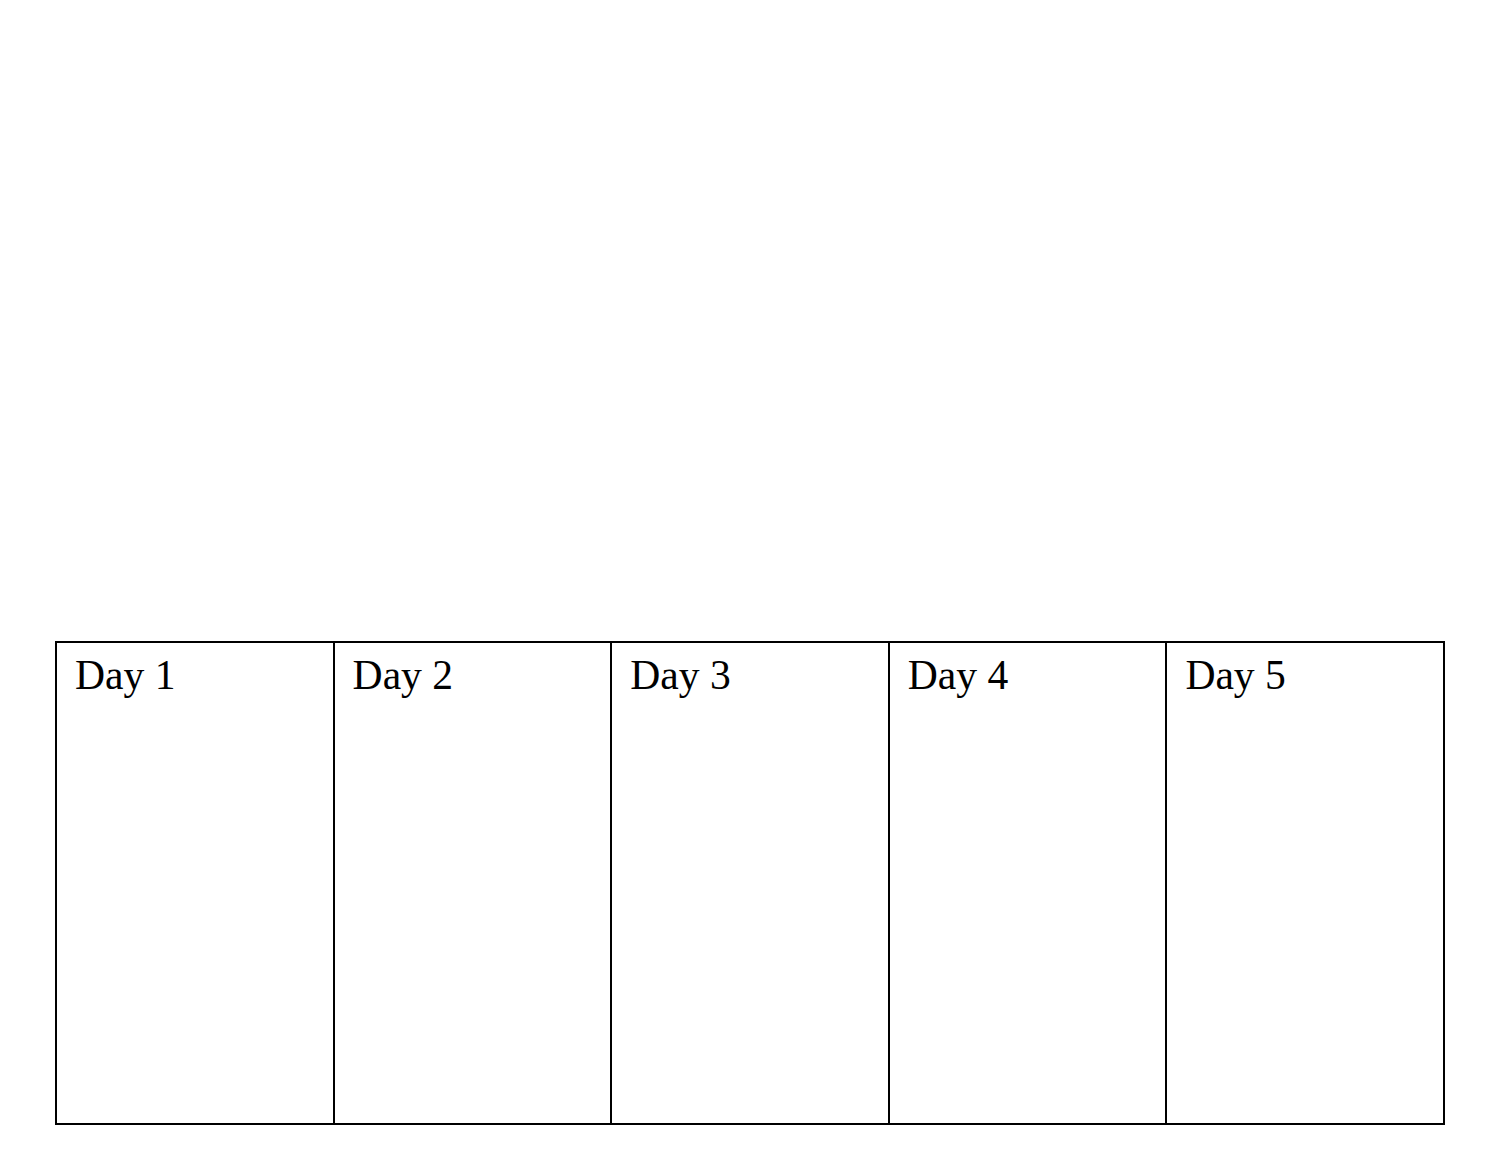| Day 1 | Day 2 | Day 3 | Day 4 | Day 5 |